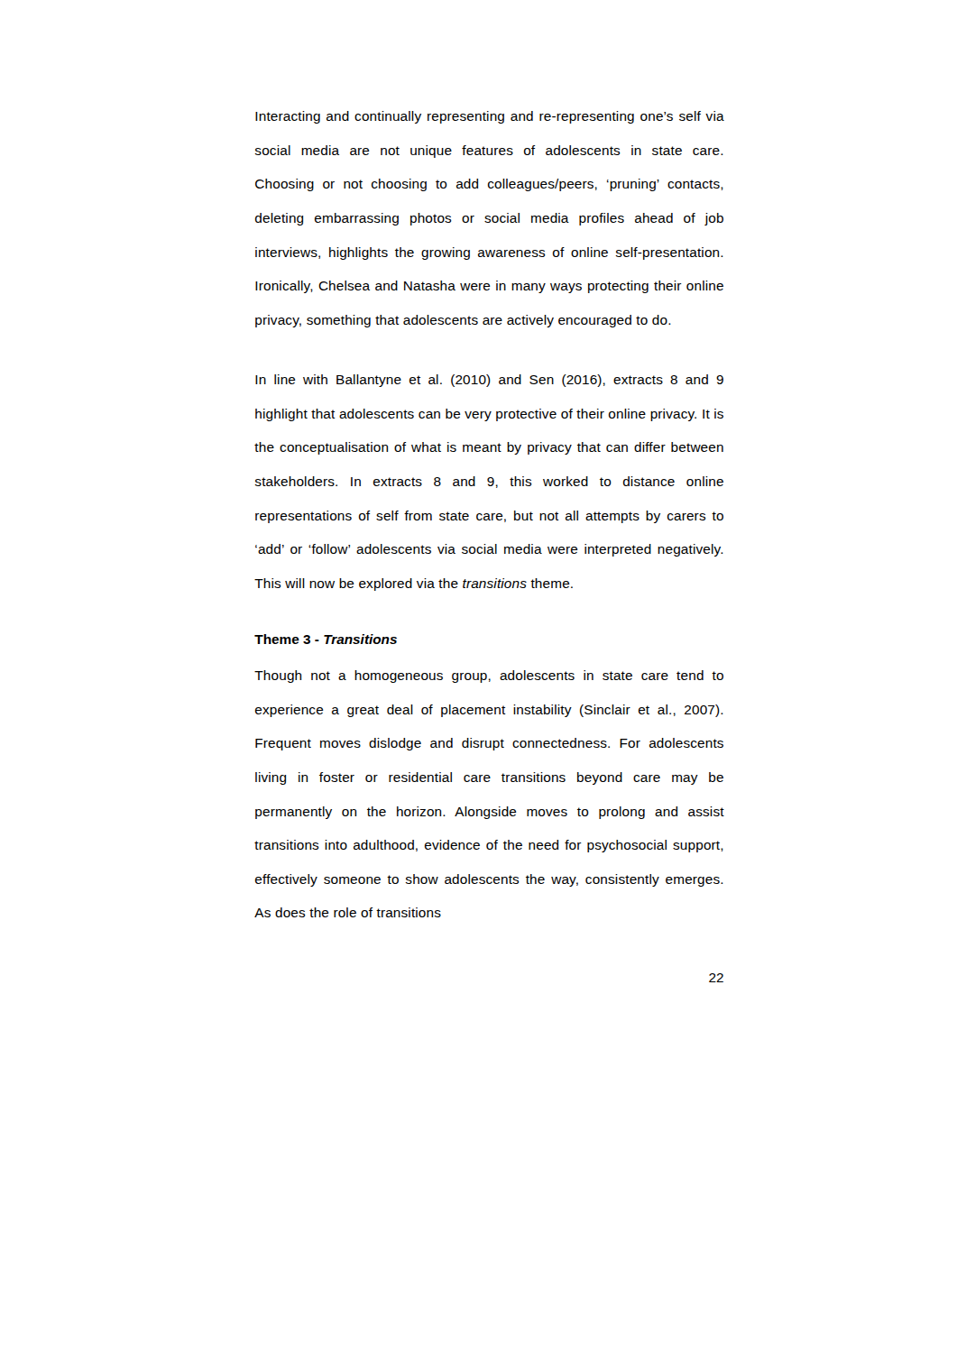Interacting and continually representing and re-representing one’s self via social media are not unique features of adolescents in state care. Choosing or not choosing to add colleagues/peers, ‘pruning’ contacts, deleting embarrassing photos or social media profiles ahead of job interviews, highlights the growing awareness of online self-presentation. Ironically, Chelsea and Natasha were in many ways protecting their online privacy, something that adolescents are actively encouraged to do.
In line with Ballantyne et al. (2010) and Sen (2016), extracts 8 and 9 highlight that adolescents can be very protective of their online privacy. It is the conceptualisation of what is meant by privacy that can differ between stakeholders. In extracts 8 and 9, this worked to distance online representations of self from state care, but not all attempts by carers to ‘add’ or ‘follow’ adolescents via social media were interpreted negatively. This will now be explored via the transitions theme.
Theme 3 - Transitions
Though not a homogeneous group, adolescents in state care tend to experience a great deal of placement instability (Sinclair et al., 2007). Frequent moves dislodge and disrupt connectedness. For adolescents living in foster or residential care transitions beyond care may be permanently on the horizon. Alongside moves to prolong and assist transitions into adulthood, evidence of the need for psychosocial support, effectively someone to show adolescents the way, consistently emerges. As does the role of transitions
22